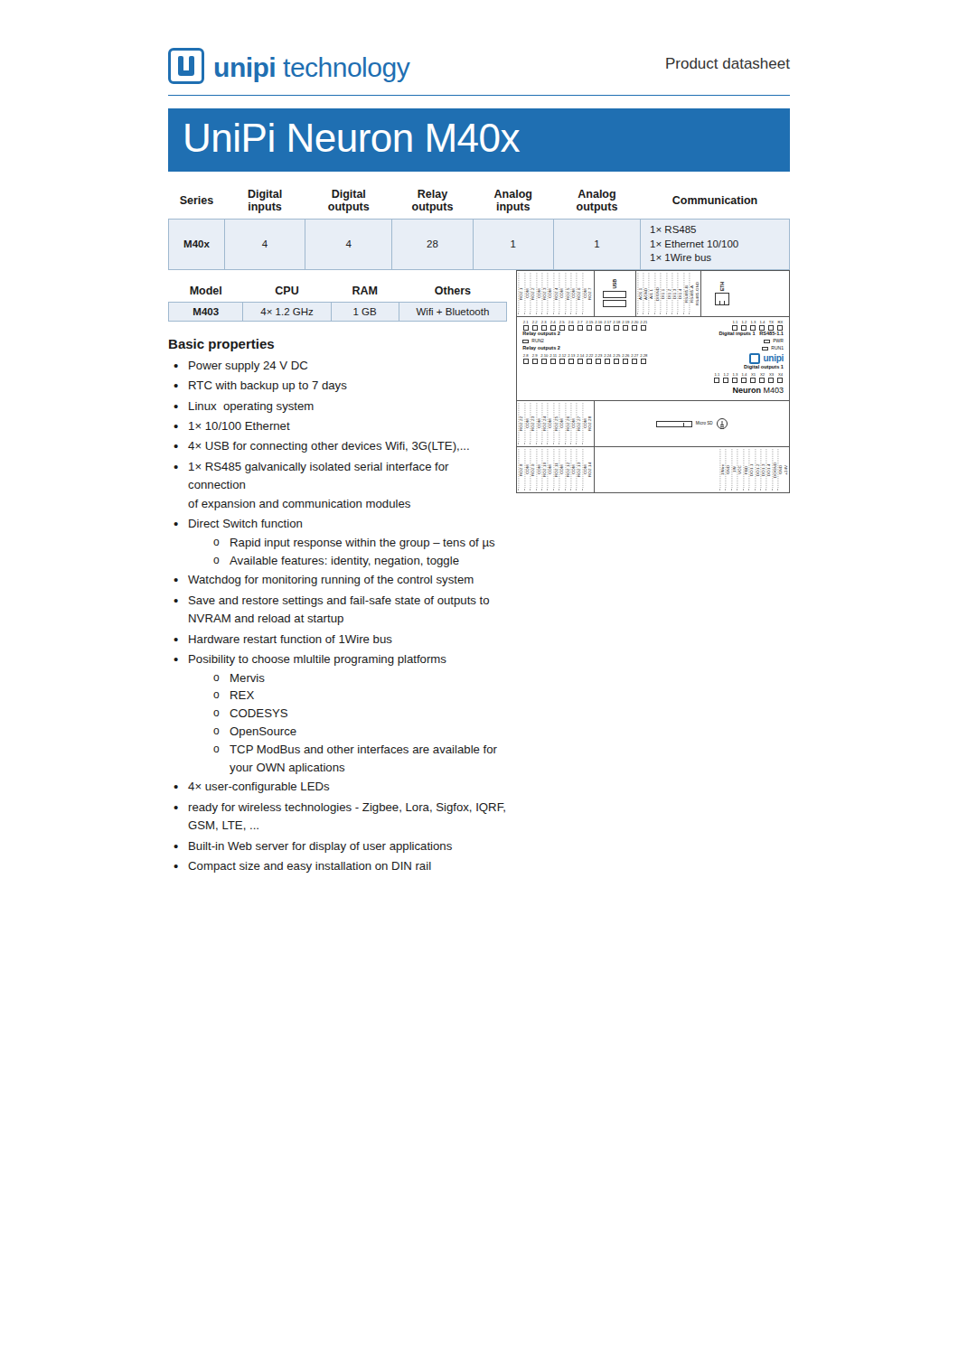unipi technology
Product datasheet
UniPi Neuron M40x
| Series | Digital inputs | Digital outputs | Relay outputs | Analog inputs | Analog outputs | Communication |
| --- | --- | --- | --- | --- | --- | --- |
| M40x | 4 | 4 | 28 | 1 | 1 | 1× RS485 1× Ethernet 10/100 1× 1Wire bus |
| Model | CPU | RAM | Others |
| --- | --- | --- | --- |
| M403 | 4× 1.2 GHz | 1 GB | Wifi + Bluetooth |
Basic properties
Power supply 24 V DC
RTC with backup up to 7 days
Linux operating system
1× 10/100 Ethernet
4× USB for connecting other devices Wifi, 3G(LTE),...
1× RS485 galvanically isolated serial interface for connection
of expansion and communication modules
Direct Switch function
Rapid input response within the group – tens of µs
Available features: identity, negation, toggle
Watchdog for monitoring running of the control system
Save and restore settings and fail-safe state of outputs to NVRAM and reload at startup
Hardware restart function of 1Wire bus
Posibility to choose mlultile programing platforms
Mervis
REX
CODESYS
OpenSource
TCP ModBus and other interfaces are available for your OWN aplications
4× user-configurable LEDs
ready for wireless technologies - Zigbee, Lora, Sigfox, IQRF, GSM, LTE, ...
Built-in Web server for display of user applications
Compact size and easy installation on DIN rail
RO2.1
COM
RO2.2
COM
RO2.3
COM
RO2.4
COM
RO2.5
COM
RO2.6
COM
RO2.7
USB
AO1.1
AGND
AI1.1
DIGND
DI1.1
DI1.2
DI1.3
DI1.4
RS485-B
RS485-A
RS485-GND
ETH
2.1
2.2
2.3
2.4
2.5
2.6
2.7
2.15
2.16
2.17
2.18
2.19
2.20
2.21
Relay outputs 2
RUN2
Relay outputs 2
2.8
2.9
2.10
2.11
2.12
2.13
2.14
2.22
2.23
2.24
2.25
2.26
2.27
2.28
1.1
1.2
1.3
1.4
TX
RX
Digital inputs 1 RS485-1.1
PWR
RUN1
unipi
Digital outputs 1
1.1
1.2
1.3
1.4
X1
X2
X3
X4
Neuron M403
RO2.22
COM
RO2.23
COM
RO2.24
COM
RO2.25
COM
RO2.26
COM
RO2.27
COM
RO2.28
Micro SD
RO2.8
COM
RO2.9
COM
RO2.10
COM
RO2.11
COM
RO2.12
COM
RO2.13
COM
RO2.14
1Wire
GND
1W
VCC
FBD
DO1.1
DO1.2
DO1.3
DO1.4
DOGND
GND
+24V